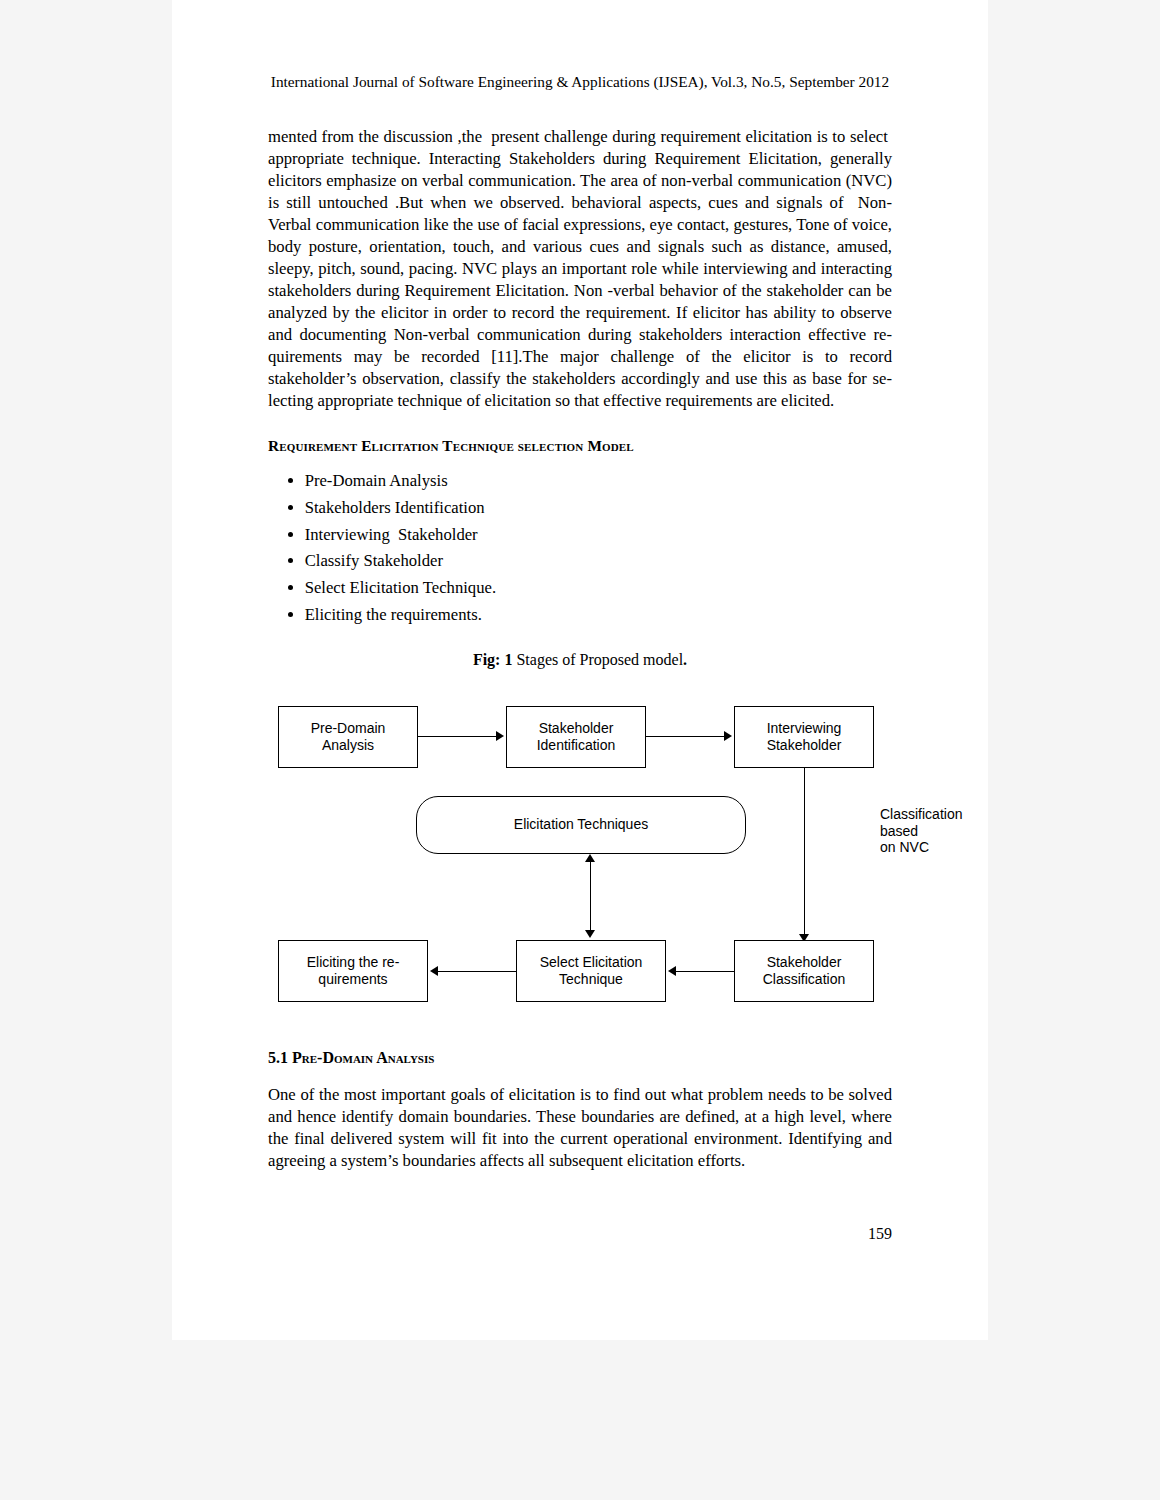International Journal of Software Engineering & Applications (IJSEA), Vol.3, No.5, September 2012
mented from the discussion ,the present challenge during requirement elicitation is to select appropriate technique. Interacting Stakeholders during Requirement Elicitation, generally elicitors emphasize on verbal communication. The area of non-verbal communication (NVC) is still untouched .But when we observed. behavioral aspects, cues and signals of Non-Verbal communication like the use of facial expressions, eye contact, gestures, Tone of voice, body posture, orientation, touch, and various cues and signals such as distance, amused, sleepy, pitch, sound, pacing. NVC plays an important role while interviewing and interacting stakeholders during Requirement Elicitation. Non -verbal behavior of the stakeholder can be analyzed by the elicitor in order to record the requirement. If elicitor has ability to observe and documenting Non-verbal communication during stakeholders interaction effective requirements may be recorded [11].The major challenge of the elicitor is to record stakeholder’s observation, classify the stakeholders accordingly and use this as base for selecting appropriate technique of elicitation so that effective requirements are elicited.
Requirement Elicitation Technique selection Model
Pre-Domain Analysis
Stakeholders Identification
Interviewing Stakeholder
Classify Stakeholder
Select Elicitation Technique.
Eliciting the requirements.
Fig: 1 Stages of Proposed model.
Pre-Domain
Analysis
Stakeholder
Identification
Interviewing
Stakeholder
Elicitation Techniques
Classification based
on NVC
Eliciting the re-
quirements
Select Elicitation
Technique
Stakeholder
Classification
5.1 Pre-Domain Analysis
One of the most important goals of elicitation is to find out what problem needs to be solved and hence identify domain boundaries. These boundaries are defined, at a high level, where the final delivered system will fit into the current operational environment. Identifying and agreeing a system’s boundaries affects all subsequent elicitation efforts.
159